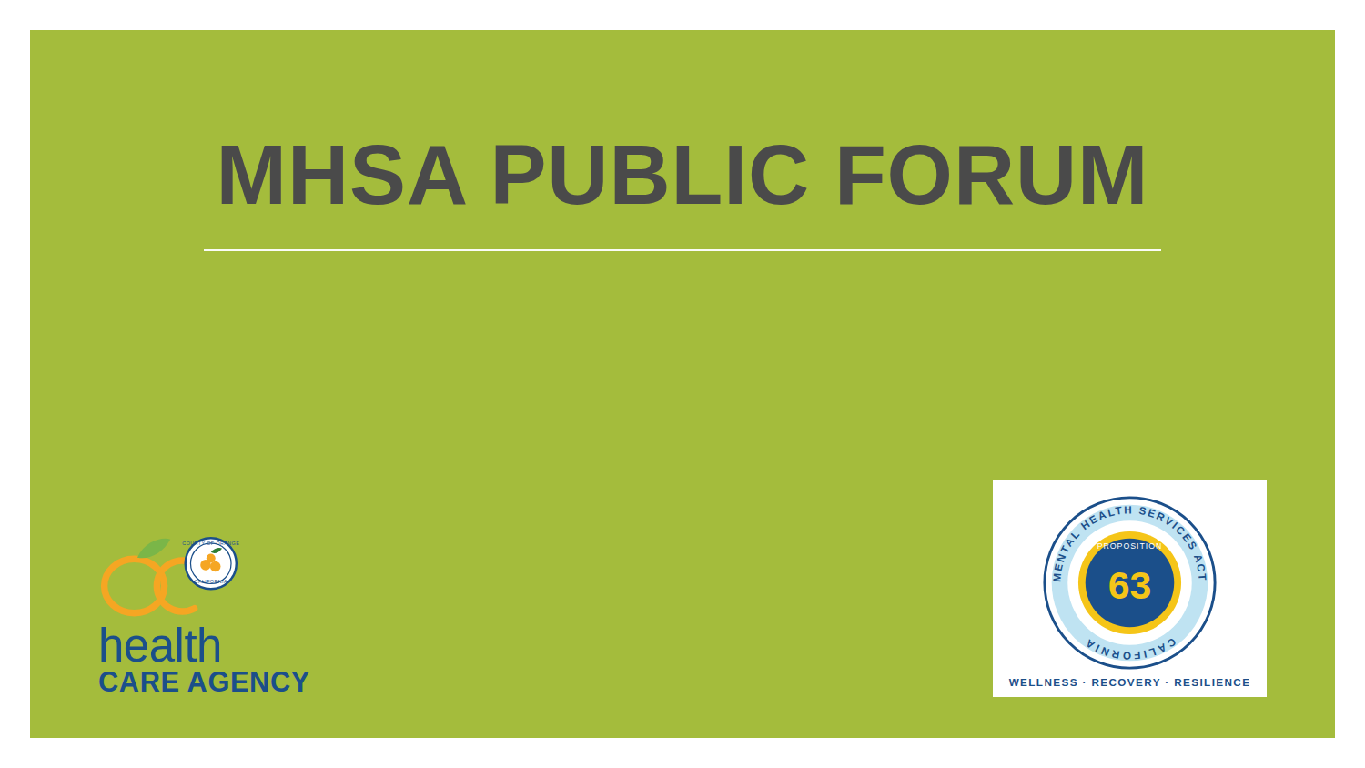MHSA Public Forum
COUNTY OF ORANGE CALIFORNIA
health
CARE AGENCY
63 PROPOSITION MENTAL HEALTH SERVICES ACT CALIFORNIA
WELLNESS · RECOVERY · RESILIENCE